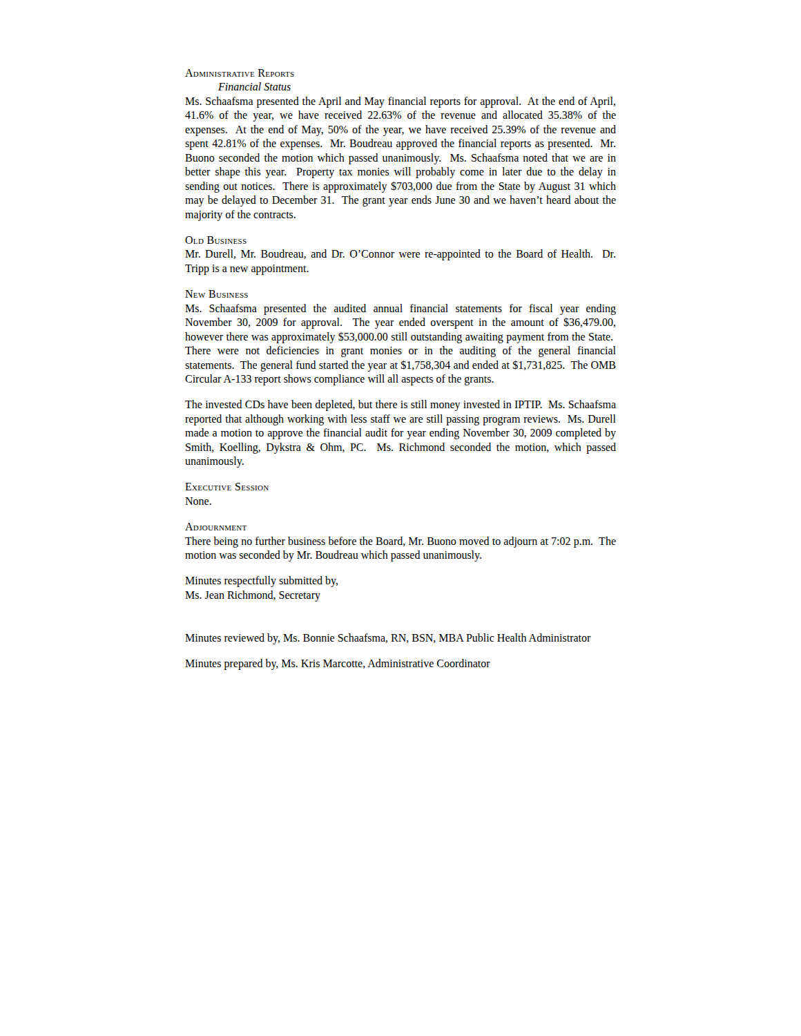Administrative Reports
Financial Status
Ms. Schaafsma presented the April and May financial reports for approval. At the end of April, 41.6% of the year, we have received 22.63% of the revenue and allocated 35.38% of the expenses. At the end of May, 50% of the year, we have received 25.39% of the revenue and spent 42.81% of the expenses. Mr. Boudreau approved the financial reports as presented. Mr. Buono seconded the motion which passed unanimously. Ms. Schaafsma noted that we are in better shape this year. Property tax monies will probably come in later due to the delay in sending out notices. There is approximately $703,000 due from the State by August 31 which may be delayed to December 31. The grant year ends June 30 and we haven’t heard about the majority of the contracts.
Old Business
Mr. Durell, Mr. Boudreau, and Dr. O’Connor were re-appointed to the Board of Health. Dr. Tripp is a new appointment.
New Business
Ms. Schaafsma presented the audited annual financial statements for fiscal year ending November 30, 2009 for approval. The year ended overspent in the amount of $36,479.00, however there was approximately $53,000.00 still outstanding awaiting payment from the State. There were not deficiencies in grant monies or in the auditing of the general financial statements. The general fund started the year at $1,758,304 and ended at $1,731,825. The OMB Circular A-133 report shows compliance will all aspects of the grants.
The invested CDs have been depleted, but there is still money invested in IPTIP. Ms. Schaafsma reported that although working with less staff we are still passing program reviews. Ms. Durell made a motion to approve the financial audit for year ending November 30, 2009 completed by Smith, Koelling, Dykstra & Ohm, PC. Ms. Richmond seconded the motion, which passed unanimously.
Executive Session
None.
Adjournment
There being no further business before the Board, Mr. Buono moved to adjourn at 7:02 p.m. The motion was seconded by Mr. Boudreau which passed unanimously.
Minutes respectfully submitted by,
Ms. Jean Richmond, Secretary
Minutes reviewed by, Ms. Bonnie Schaafsma, RN, BSN, MBA Public Health Administrator
Minutes prepared by, Ms. Kris Marcotte, Administrative Coordinator